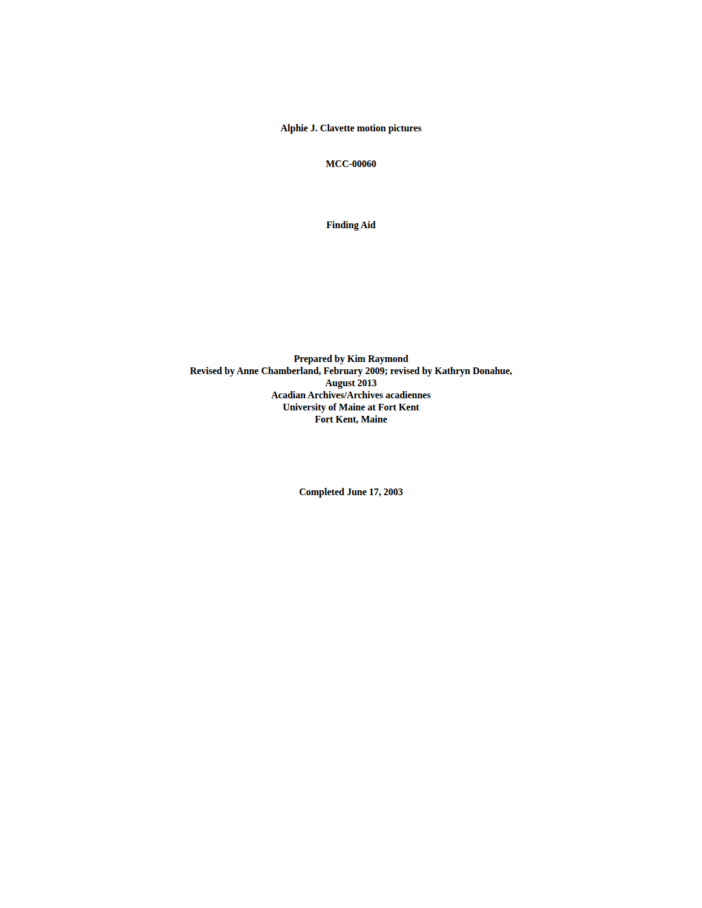Alphie J. Clavette motion pictures
MCC-00060
Finding Aid
Prepared by Kim Raymond
Revised by Anne Chamberland, February 2009; revised by Kathryn Donahue,
August 2013
Acadian Archives/Archives acadiennes
University of Maine at Fort Kent
Fort Kent, Maine
Completed June 17, 2003